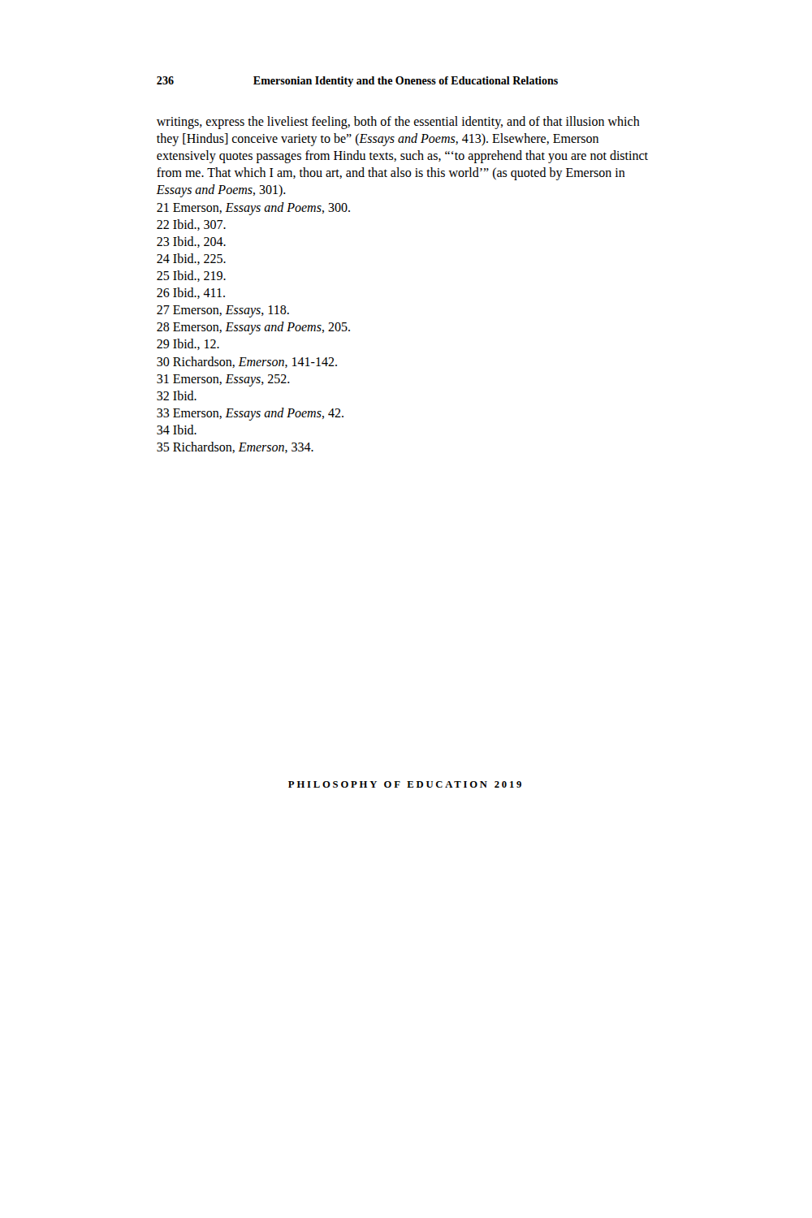236 Emersonian Identity and the Oneness of Educational Relations
writings, express the liveliest feeling, both of the essential identity, and of that illusion which they [Hindus] conceive variety to be” (Essays and Poems, 413). Elsewhere, Emerson extensively quotes passages from Hindu texts, such as, “‘to apprehend that you are not distinct from me. That which I am, thou art, and that also is this world’” (as quoted by Emerson in Essays and Poems, 301).
21 Emerson, Essays and Poems, 300.
22 Ibid., 307.
23 Ibid., 204.
24 Ibid., 225.
25 Ibid., 219.
26 Ibid., 411.
27 Emerson, Essays, 118.
28 Emerson, Essays and Poems, 205.
29 Ibid., 12.
30 Richardson, Emerson, 141-142.
31 Emerson, Essays, 252.
32 Ibid.
33 Emerson, Essays and Poems, 42.
34 Ibid.
35 Richardson, Emerson, 334.
PHILOSOPHY OF EDUCATION 2019